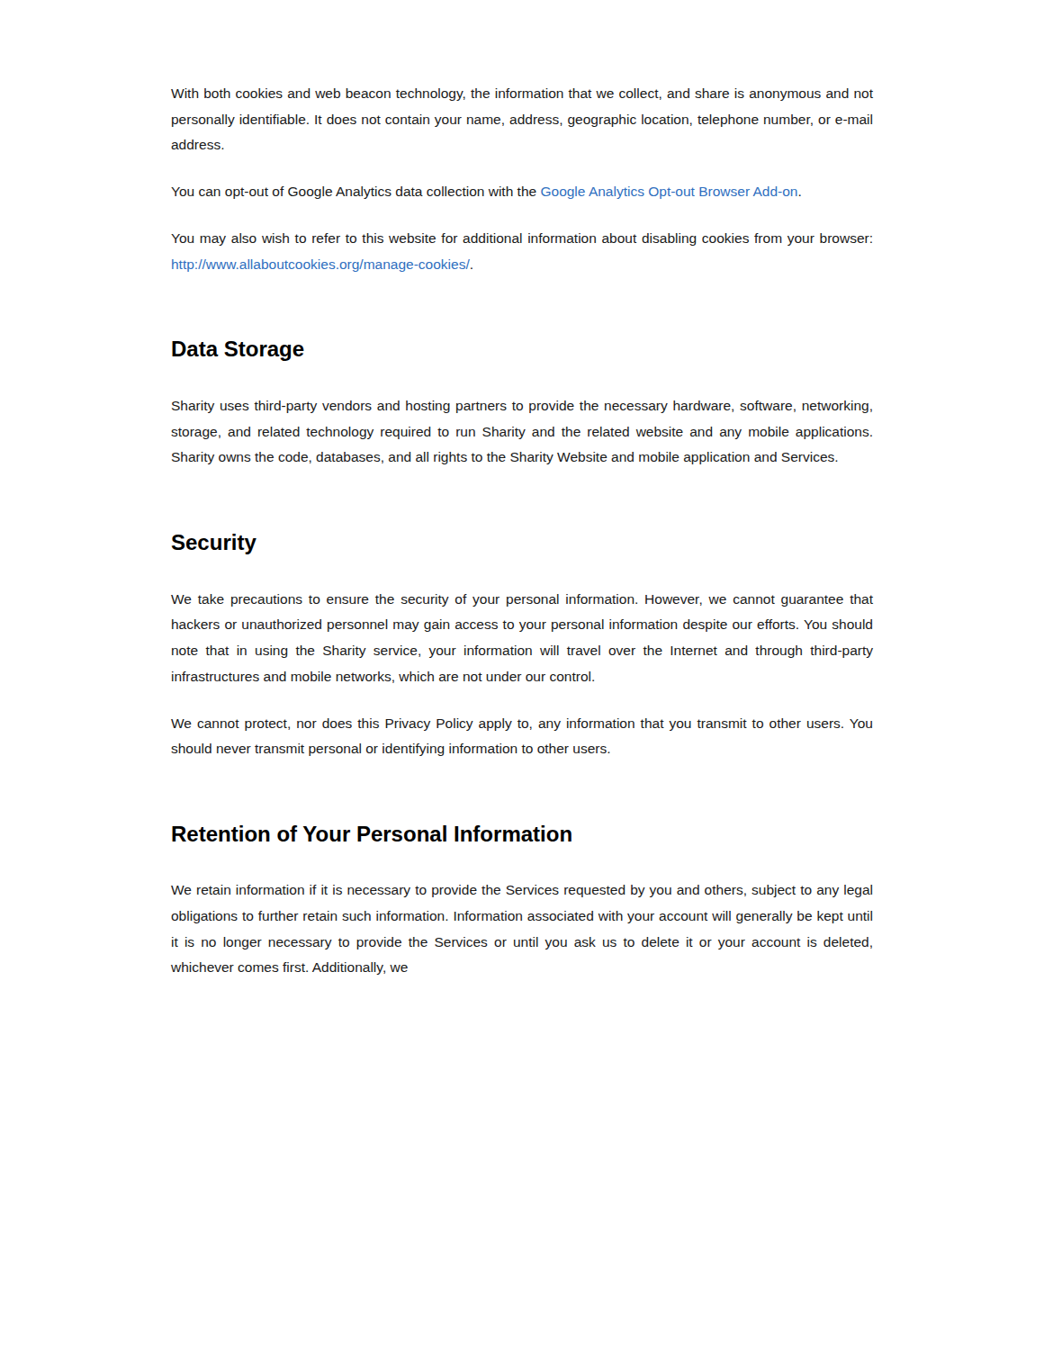With both cookies and web beacon technology, the information that we collect, and share is anonymous and not personally identifiable. It does not contain your name, address, geographic location, telephone number, or e-mail address.
You can opt-out of Google Analytics data collection with the Google Analytics Opt-out Browser Add-on.
You may also wish to refer to this website for additional information about disabling cookies from your browser: http://www.allaboutcookies.org/manage-cookies/.
Data Storage
Sharity uses third-party vendors and hosting partners to provide the necessary hardware, software, networking, storage, and related technology required to run Sharity and the related website and any mobile applications. Sharity owns the code, databases, and all rights to the Sharity Website and mobile application and Services.
Security
We take precautions to ensure the security of your personal information. However, we cannot guarantee that hackers or unauthorized personnel may gain access to your personal information despite our efforts. You should note that in using the Sharity service, your information will travel over the Internet and through third-party infrastructures and mobile networks, which are not under our control.
We cannot protect, nor does this Privacy Policy apply to, any information that you transmit to other users. You should never transmit personal or identifying information to other users.
Retention of Your Personal Information
We retain information if it is necessary to provide the Services requested by you and others, subject to any legal obligations to further retain such information. Information associated with your account will generally be kept until it is no longer necessary to provide the Services or until you ask us to delete it or your account is deleted, whichever comes first. Additionally, we